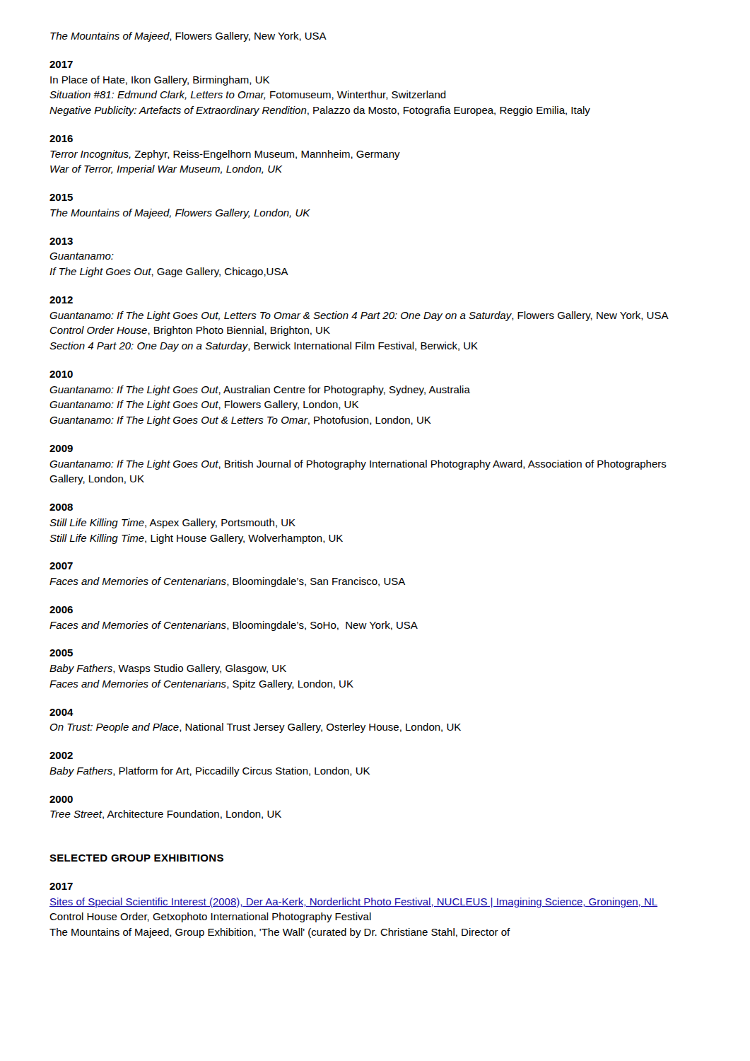The Mountains of Majeed, Flowers Gallery, New York, USA
2017
In Place of Hate, Ikon Gallery, Birmingham, UK
Situation #81: Edmund Clark, Letters to Omar, Fotomuseum, Winterthur, Switzerland
Negative Publicity: Artefacts of Extraordinary Rendition, Palazzo da Mosto, Fotografia Europea, Reggio Emilia, Italy
2016
Terror Incognitus, Zephyr, Reiss-Engelhorn Museum, Mannheim, Germany
War of Terror, Imperial War Museum, London, UK
2015
The Mountains of Majeed, Flowers Gallery, London, UK
2013
Guantanamo:
If The Light Goes Out, Gage Gallery, Chicago,USA
2012
Guantanamo: If The Light Goes Out, Letters To Omar & Section 4 Part 20: One Day on a Saturday, Flowers Gallery, New York, USA
Control Order House, Brighton Photo Biennial, Brighton, UK
Section 4 Part 20: One Day on a Saturday, Berwick International Film Festival, Berwick, UK
2010
Guantanamo: If The Light Goes Out, Australian Centre for Photography, Sydney, Australia
Guantanamo: If The Light Goes Out, Flowers Gallery, London, UK
Guantanamo: If The Light Goes Out & Letters To Omar, Photofusion, London, UK
2009
Guantanamo: If The Light Goes Out, British Journal of Photography International Photography Award, Association of Photographers Gallery, London, UK
2008
Still Life Killing Time, Aspex Gallery, Portsmouth, UK
Still Life Killing Time, Light House Gallery, Wolverhampton, UK
2007
Faces and Memories of Centenarians, Bloomingdale’s, San Francisco, USA
2006
Faces and Memories of Centenarians, Bloomingdale’s, SoHo, New York, USA
2005
Baby Fathers, Wasps Studio Gallery, Glasgow, UK
Faces and Memories of Centenarians, Spitz Gallery, London, UK
2004
On Trust: People and Place, National Trust Jersey Gallery, Osterley House, London, UK
2002
Baby Fathers, Platform for Art, Piccadilly Circus Station, London, UK
2000
Tree Street, Architecture Foundation, London, UK
SELECTED GROUP EXHIBITIONS
2017
Sites of Special Scientific Interest (2008), Der Aa-Kerk, Norderlicht Photo Festival, NUCLEUS | Imagining Science, Groningen, NL
Control House Order, Getxophoto International Photography Festival
The Mountains of Majeed, Group Exhibition, 'The Wall' (curated by Dr. Christiane Stahl, Director of